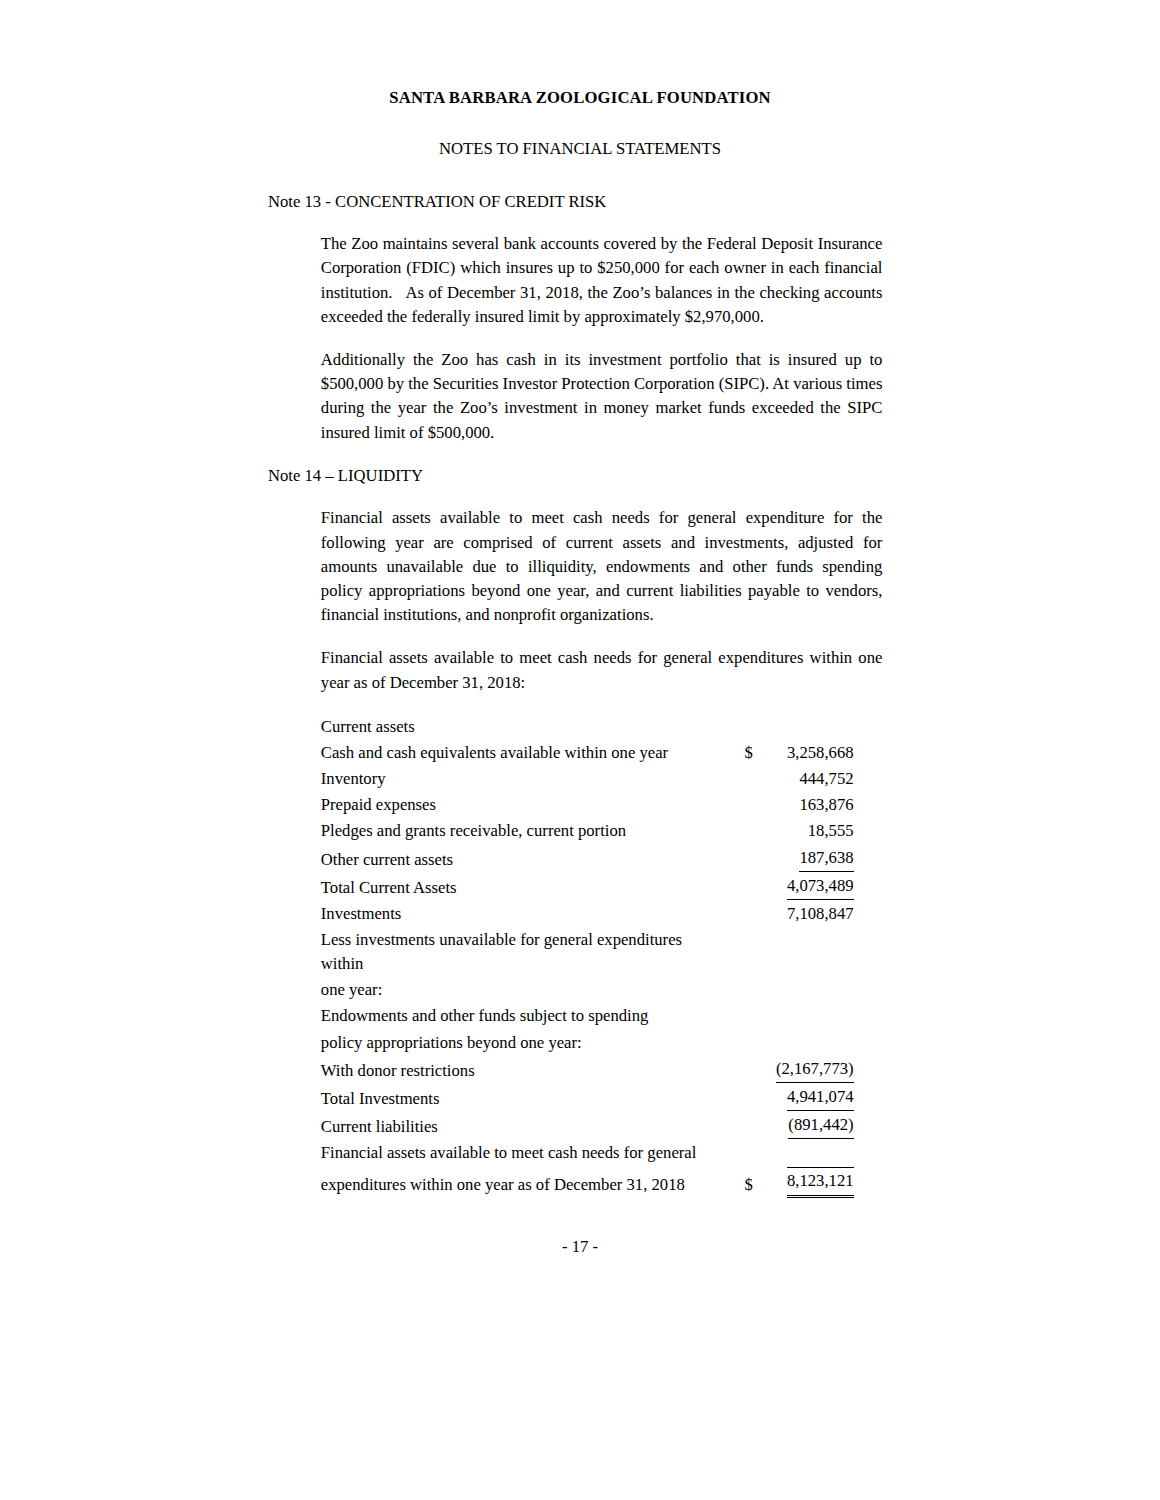SANTA BARBARA ZOOLOGICAL FOUNDATION
NOTES TO FINANCIAL STATEMENTS
Note 13 - CONCENTRATION OF CREDIT RISK
The Zoo maintains several bank accounts covered by the Federal Deposit Insurance Corporation (FDIC) which insures up to $250,000 for each owner in each financial institution. As of December 31, 2018, the Zoo’s balances in the checking accounts exceeded the federally insured limit by approximately $2,970,000.
Additionally the Zoo has cash in its investment portfolio that is insured up to $500,000 by the Securities Investor Protection Corporation (SIPC). At various times during the year the Zoo’s investment in money market funds exceeded the SIPC insured limit of $500,000.
Note 14 – LIQUIDITY
Financial assets available to meet cash needs for general expenditure for the following year are comprised of current assets and investments, adjusted for amounts unavailable due to illiquidity, endowments and other funds spending policy appropriations beyond one year, and current liabilities payable to vendors, financial institutions, and nonprofit organizations.
Financial assets available to meet cash needs for general expenditures within one year as of December 31, 2018:
| Current assets | | |
| Cash and cash equivalents available within one year | $ | 3,258,668 |
| Inventory | | 444,752 |
| Prepaid expenses | | 163,876 |
| Pledges and grants receivable, current portion | | 18,555 |
| Other current assets | | 187,638 |
| Total Current Assets | | 4,073,489 |
| Investments | | 7,108,847 |
| Less investments unavailable for general expenditures within | | |
| one year: | | |
| Endowments and other funds subject to spending | | |
| policy appropriations beyond one year: | | |
| With donor restrictions | | (2,167,773) |
| Total Investments | | 4,941,074 |
| Current liabilities | | (891,442) |
| Financial assets available to meet cash needs for general | | |
| expenditures within one year as of December 31, 2018 | $ | 8,123,121 |
- 17 -